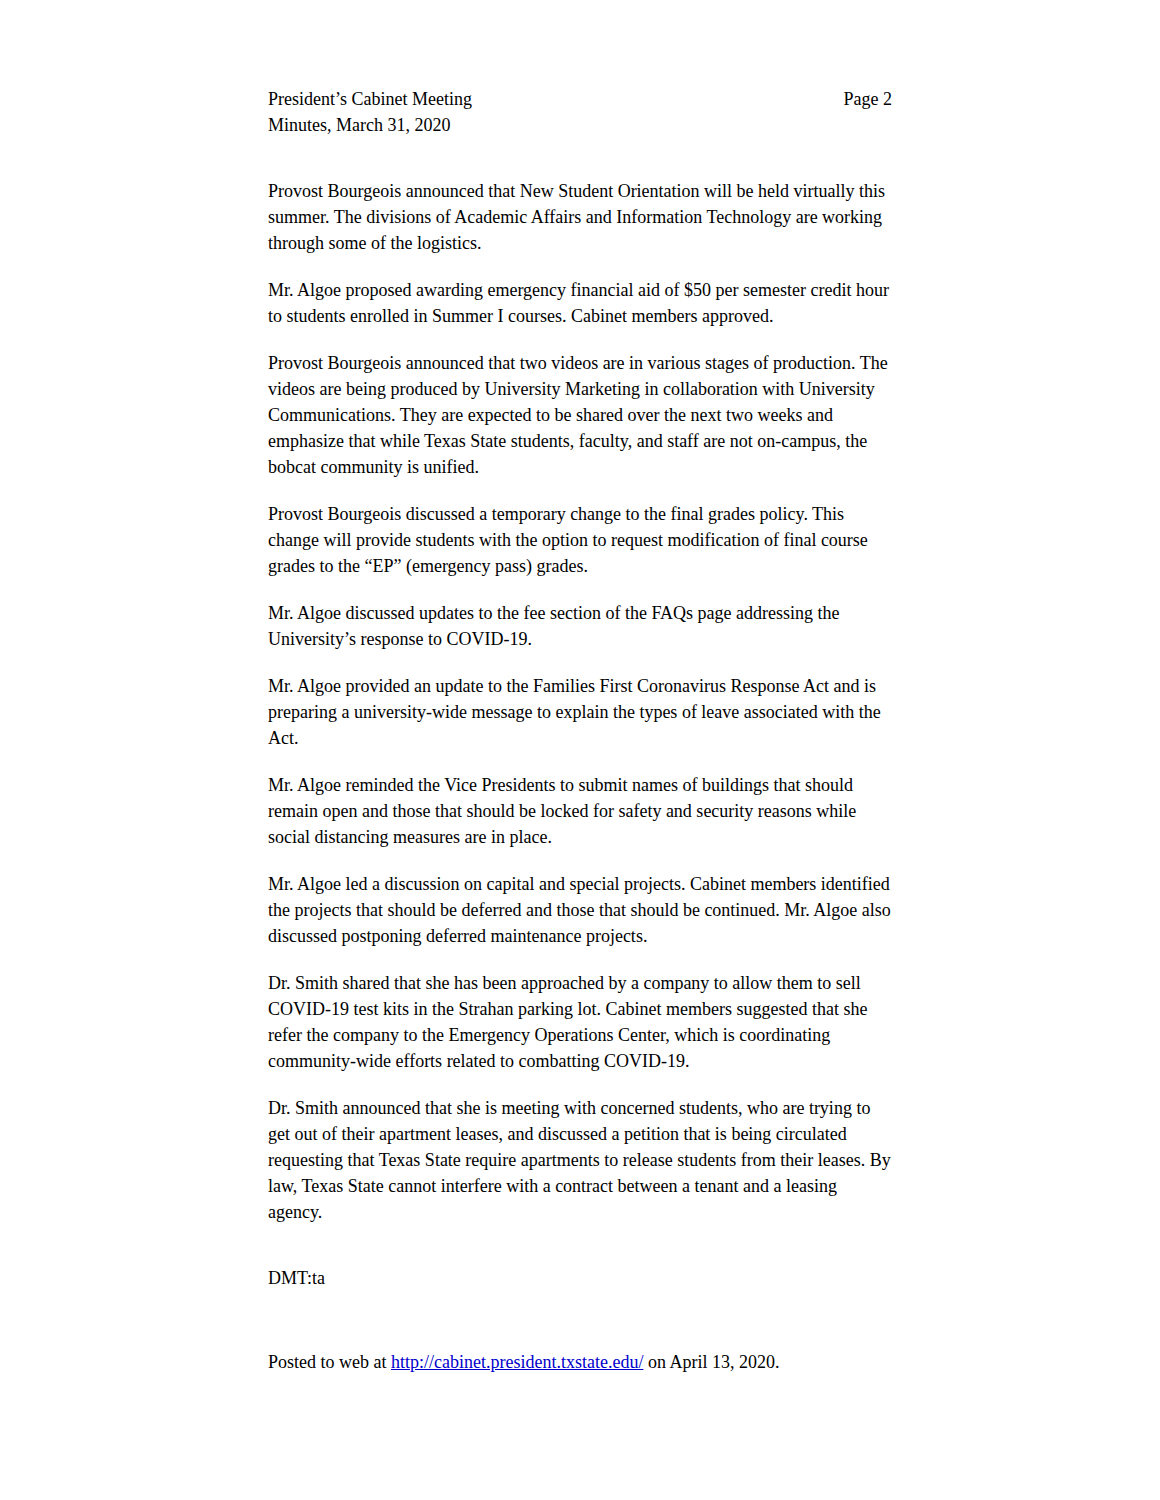President’s Cabinet Meeting
Minutes, March 31, 2020
Page 2
Provost Bourgeois announced that New Student Orientation will be held virtually this summer. The divisions of Academic Affairs and Information Technology are working through some of the logistics.
Mr. Algoe proposed awarding emergency financial aid of $50 per semester credit hour to students enrolled in Summer I courses. Cabinet members approved.
Provost Bourgeois announced that two videos are in various stages of production. The videos are being produced by University Marketing in collaboration with University Communications. They are expected to be shared over the next two weeks and emphasize that while Texas State students, faculty, and staff are not on-campus, the bobcat community is unified.
Provost Bourgeois discussed a temporary change to the final grades policy. This change will provide students with the option to request modification of final course grades to the “EP” (emergency pass) grades.
Mr. Algoe discussed updates to the fee section of the FAQs page addressing the University’s response to COVID-19.
Mr. Algoe provided an update to the Families First Coronavirus Response Act and is preparing a university-wide message to explain the types of leave associated with the Act.
Mr. Algoe reminded the Vice Presidents to submit names of buildings that should remain open and those that should be locked for safety and security reasons while social distancing measures are in place.
Mr. Algoe led a discussion on capital and special projects. Cabinet members identified the projects that should be deferred and those that should be continued. Mr. Algoe also discussed postponing deferred maintenance projects.
Dr. Smith shared that she has been approached by a company to allow them to sell COVID-19 test kits in the Strahan parking lot. Cabinet members suggested that she refer the company to the Emergency Operations Center, which is coordinating community-wide efforts related to combatting COVID-19.
Dr. Smith announced that she is meeting with concerned students, who are trying to get out of their apartment leases, and discussed a petition that is being circulated requesting that Texas State require apartments to release students from their leases. By law, Texas State cannot interfere with a contract between a tenant and a leasing agency.
DMT:ta
Posted to web at http://cabinet.president.txstate.edu/ on April 13, 2020.